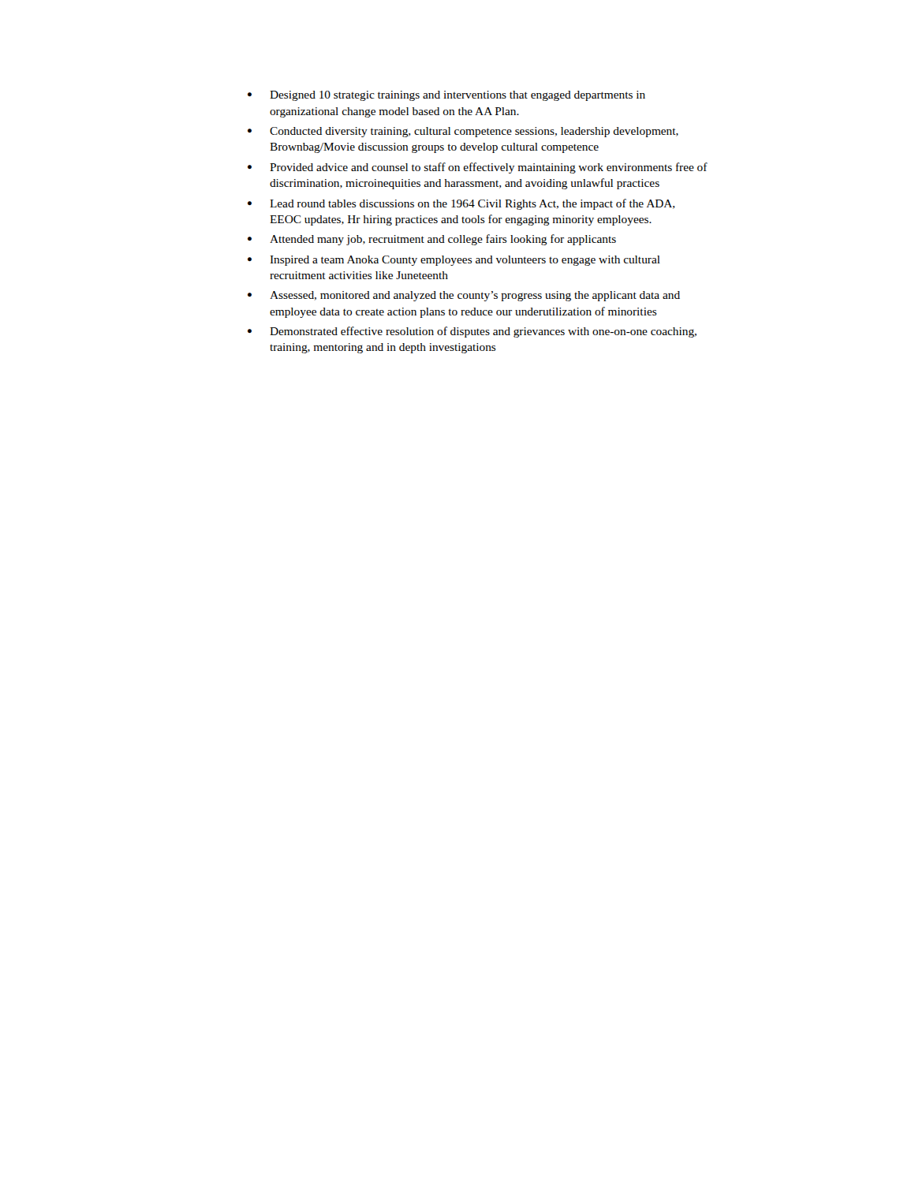Designed 10 strategic trainings and interventions that engaged departments in organizational change model based on the AA Plan.
Conducted diversity training, cultural competence sessions, leadership development, Brownbag/Movie discussion groups to develop cultural competence
Provided advice and counsel to staff on effectively maintaining work environments free of discrimination, microinequities and harassment, and avoiding unlawful practices
Lead round tables discussions on the 1964 Civil Rights Act, the impact of the ADA, EEOC updates, Hr hiring practices and tools for engaging minority employees.
Attended many job, recruitment and college fairs looking for applicants
Inspired a team Anoka County employees and volunteers to engage with cultural recruitment activities like Juneteenth
Assessed, monitored and analyzed the county’s progress using the applicant data and employee data to create action plans to reduce our underutilization of minorities
Demonstrated effective resolution of disputes and grievances with one-on-one coaching, training, mentoring and in depth investigations